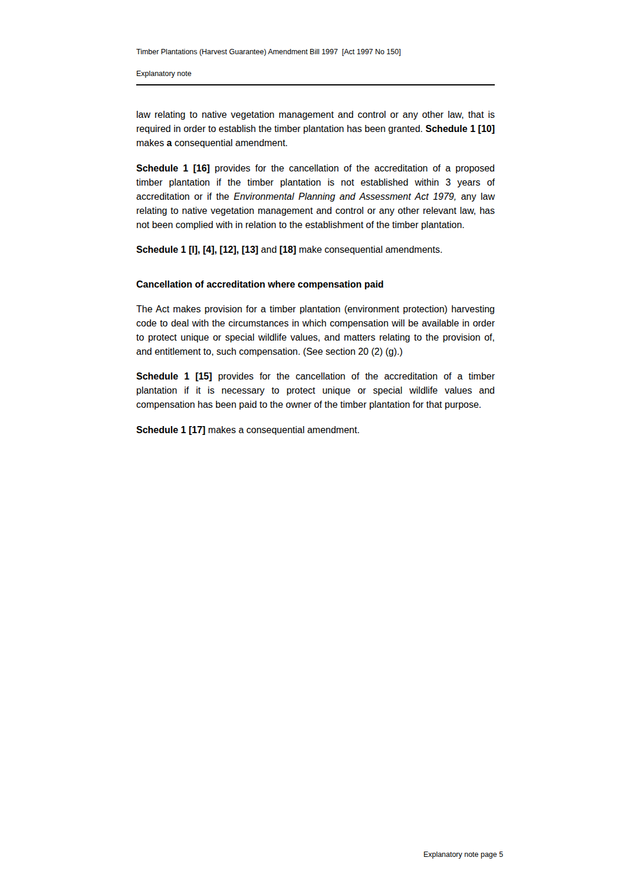Timber Plantations (Harvest Guarantee) Amendment Bill 1997 [Act 1997 No 150]
Explanatory note
law relating to native vegetation management and control or any other law, that is required in order to establish the timber plantation has been granted. Schedule 1 [10] makes a consequential amendment.
Schedule 1 [16] provides for the cancellation of the accreditation of a proposed timber plantation if the timber plantation is not established within 3 years of accreditation or if the Environmental Planning and Assessment Act 1979, any law relating to native vegetation management and control or any other relevant law, has not been complied with in relation to the establishment of the timber plantation.
Schedule 1 [l], [4], [12], [13] and [18] make consequential amendments.
Cancellation of accreditation where compensation paid
The Act makes provision for a timber plantation (environment protection) harvesting code to deal with the circumstances in which compensation will be available in order to protect unique or special wildlife values, and matters relating to the provision of, and entitlement to, such compensation. (See section 20 (2) (g).)
Schedule 1 [15] provides for the cancellation of the accreditation of a timber plantation if it is necessary to protect unique or special wildlife values and compensation has been paid to the owner of the timber plantation for that purpose.
Schedule 1 [17] makes a consequential amendment.
Explanatory note page 5